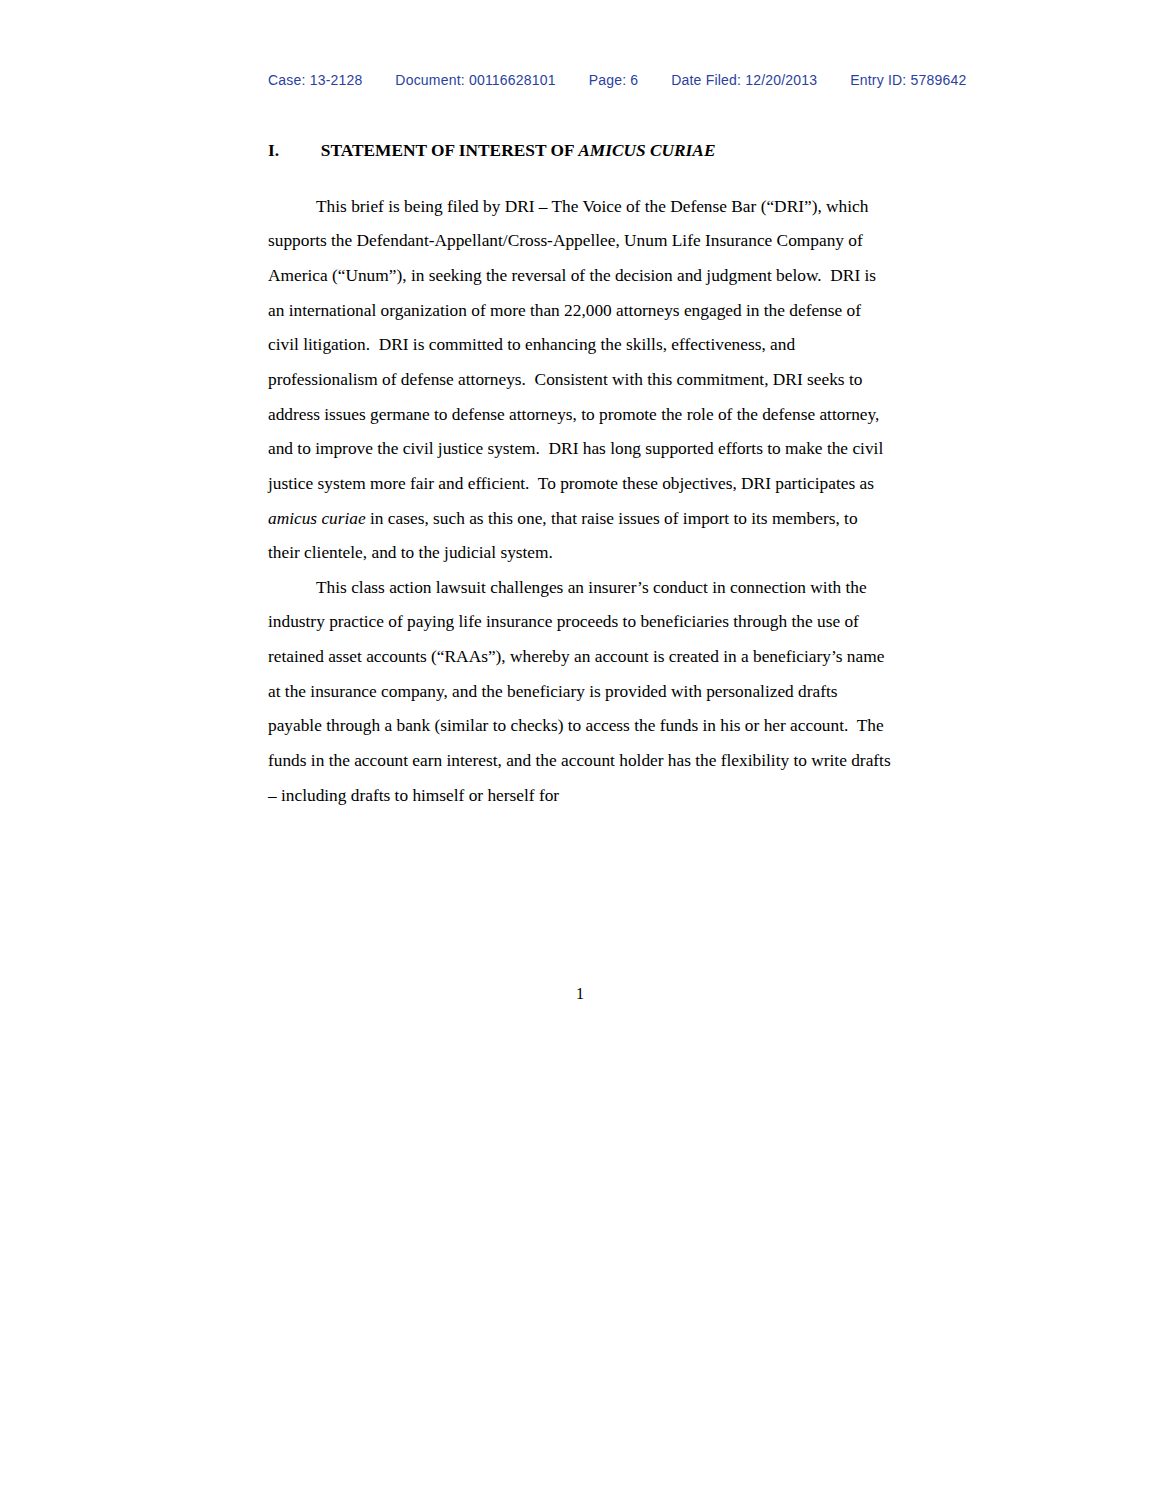Case: 13-2128 Document: 00116628101 Page: 6 Date Filed: 12/20/2013 Entry ID: 5789642
I. STATEMENT OF INTEREST OF AMICUS CURIAE
This brief is being filed by DRI – The Voice of the Defense Bar (“DRI”), which supports the Defendant-Appellant/Cross-Appellee, Unum Life Insurance Company of America (“Unum”), in seeking the reversal of the decision and judgment below. DRI is an international organization of more than 22,000 attorneys engaged in the defense of civil litigation. DRI is committed to enhancing the skills, effectiveness, and professionalism of defense attorneys. Consistent with this commitment, DRI seeks to address issues germane to defense attorneys, to promote the role of the defense attorney, and to improve the civil justice system. DRI has long supported efforts to make the civil justice system more fair and efficient. To promote these objectives, DRI participates as amicus curiae in cases, such as this one, that raise issues of import to its members, to their clientele, and to the judicial system.
This class action lawsuit challenges an insurer’s conduct in connection with the industry practice of paying life insurance proceeds to beneficiaries through the use of retained asset accounts (“RAAs”), whereby an account is created in a beneficiary’s name at the insurance company, and the beneficiary is provided with personalized drafts payable through a bank (similar to checks) to access the funds in his or her account. The funds in the account earn interest, and the account holder has the flexibility to write drafts – including drafts to himself or herself for
1